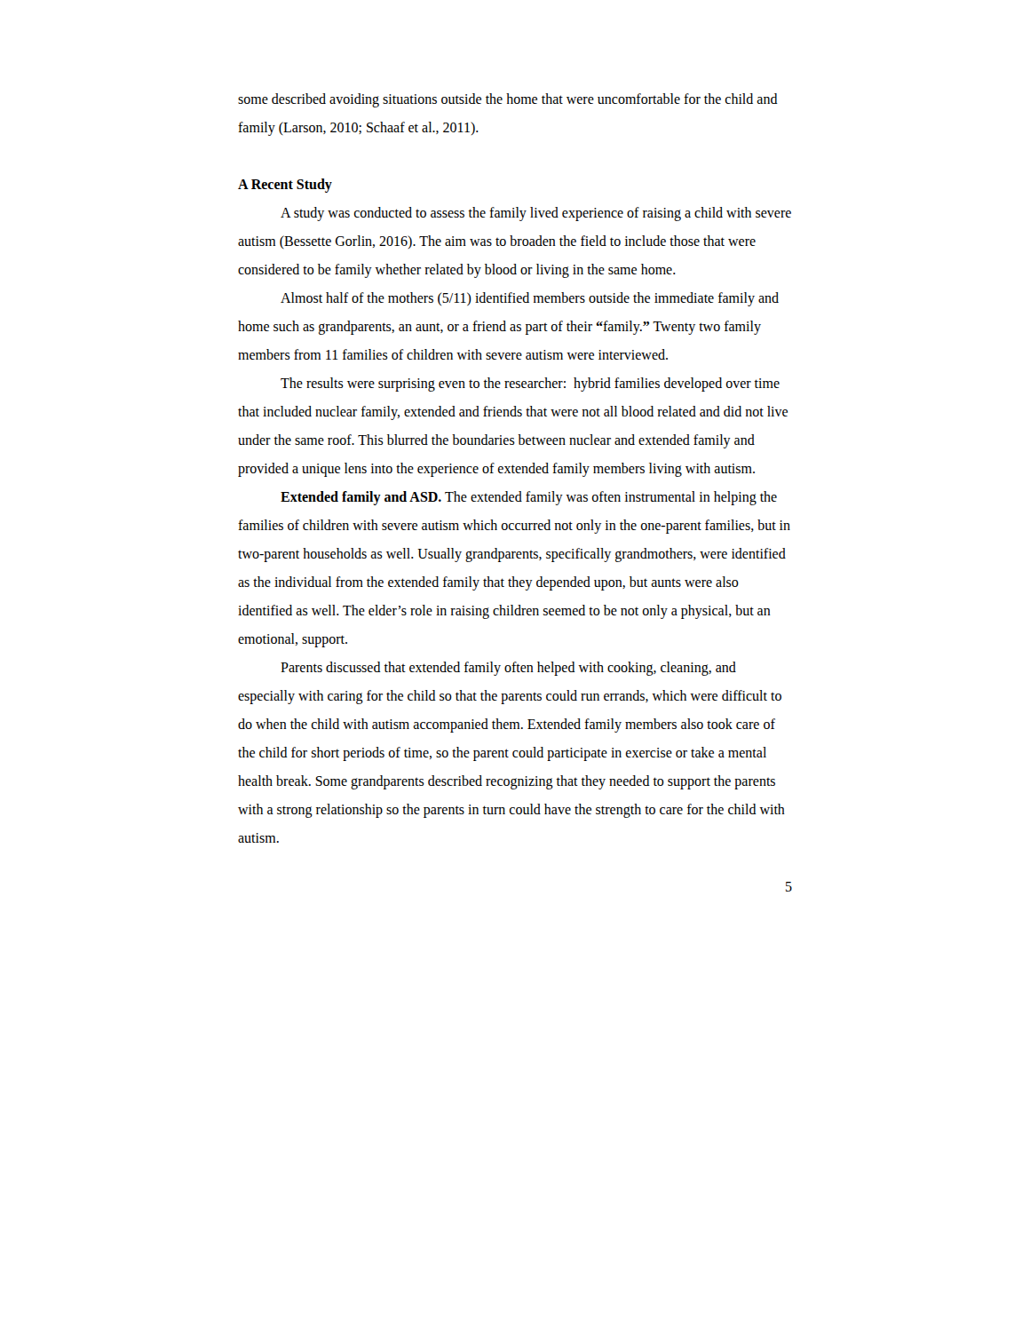some described avoiding situations outside the home that were uncomfortable for the child and family (Larson, 2010; Schaaf et al., 2011).
A Recent Study
A study was conducted to assess the family lived experience of raising a child with severe autism (Bessette Gorlin, 2016). The aim was to broaden the field to include those that were considered to be family whether related by blood or living in the same home.
Almost half of the mothers (5/11) identified members outside the immediate family and home such as grandparents, an aunt, or a friend as part of their “family.” Twenty two family members from 11 families of children with severe autism were interviewed.
The results were surprising even to the researcher: hybrid families developed over time that included nuclear family, extended and friends that were not all blood related and did not live under the same roof. This blurred the boundaries between nuclear and extended family and provided a unique lens into the experience of extended family members living with autism.
Extended family and ASD. The extended family was often instrumental in helping the families of children with severe autism which occurred not only in the one-parent families, but in two-parent households as well. Usually grandparents, specifically grandmothers, were identified as the individual from the extended family that they depended upon, but aunts were also identified as well. The elder’s role in raising children seemed to be not only a physical, but an emotional, support.
Parents discussed that extended family often helped with cooking, cleaning, and especially with caring for the child so that the parents could run errands, which were difficult to do when the child with autism accompanied them. Extended family members also took care of the child for short periods of time, so the parent could participate in exercise or take a mental health break. Some grandparents described recognizing that they needed to support the parents with a strong relationship so the parents in turn could have the strength to care for the child with autism.
5